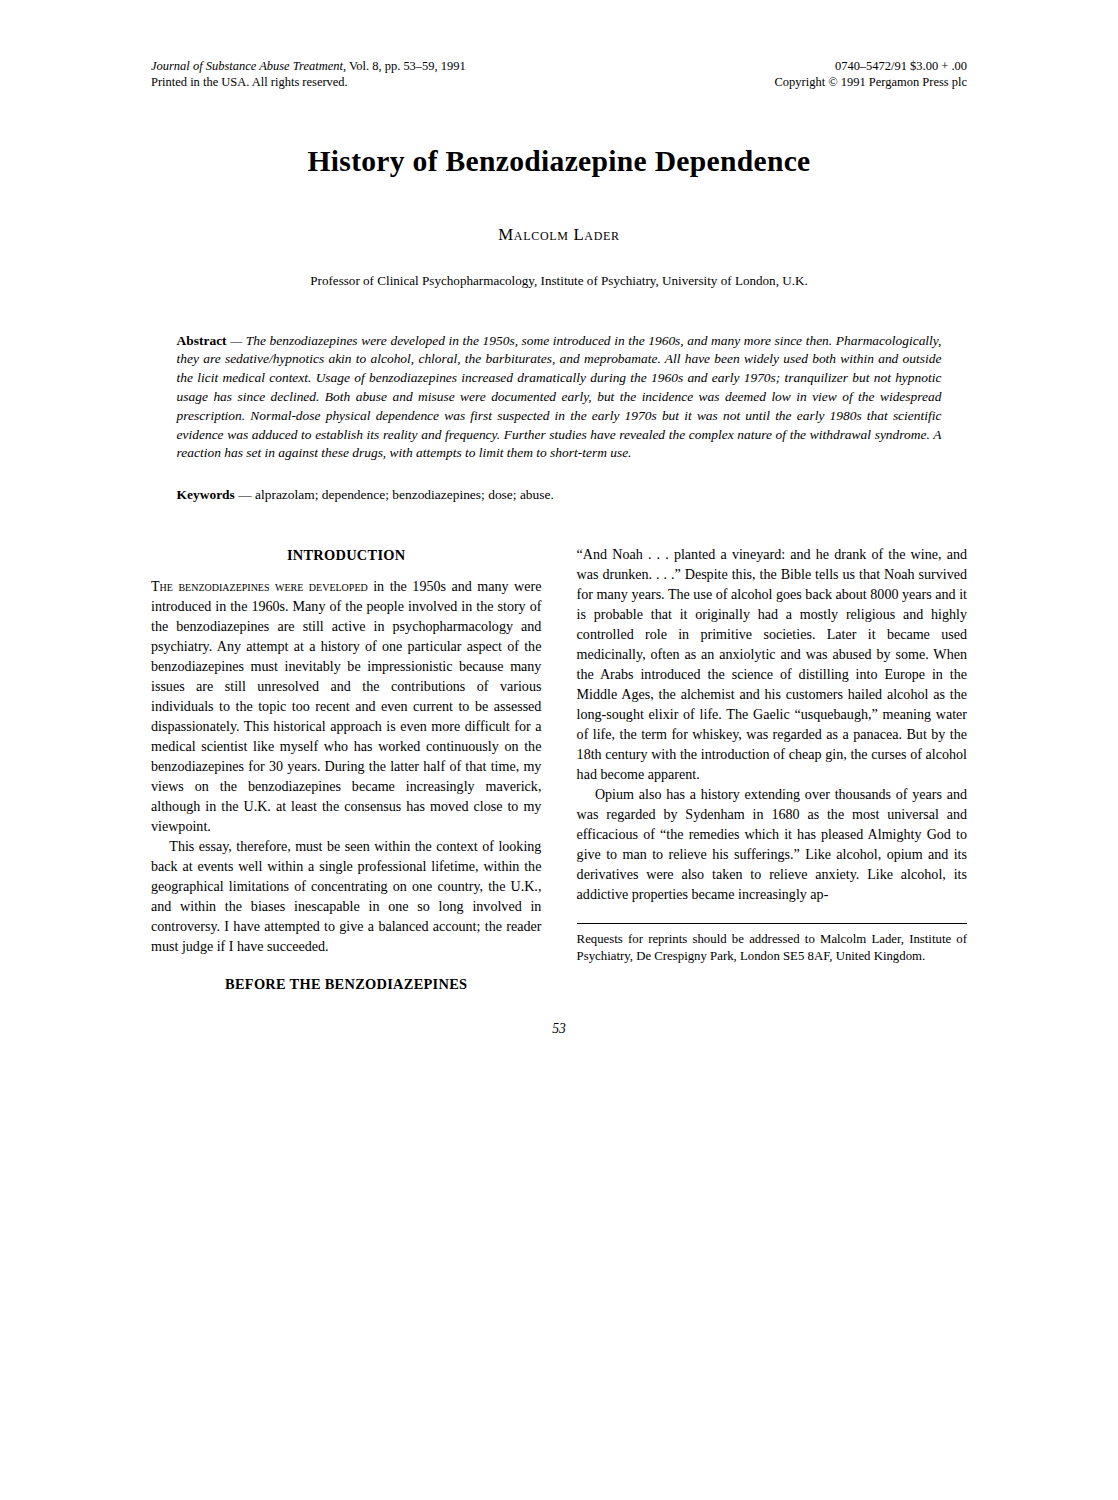Journal of Substance Abuse Treatment, Vol. 8, pp. 53–59, 1991
Printed in the USA. All rights reserved.
0740–5472/91 $3.00 + .00
Copyright © 1991 Pergamon Press plc
History of Benzodiazepine Dependence
Malcolm Lader
Professor of Clinical Psychopharmacology, Institute of Psychiatry, University of London, U.K.
Abstract — The benzodiazepines were developed in the 1950s, some introduced in the 1960s, and many more since then. Pharmacologically, they are sedative/hypnotics akin to alcohol, chloral, the barbiturates, and meprobamate. All have been widely used both within and outside the licit medical context. Usage of benzodiazepines increased dramatically during the 1960s and early 1970s; tranquilizer but not hypnotic usage has since declined. Both abuse and misuse were documented early, but the incidence was deemed low in view of the widespread prescription. Normal-dose physical dependence was first suspected in the early 1970s but it was not until the early 1980s that scientific evidence was adduced to establish its reality and frequency. Further studies have revealed the complex nature of the withdrawal syndrome. A reaction has set in against these drugs, with attempts to limit them to short-term use.
Keywords — alprazolam; dependence; benzodiazepines; dose; abuse.
INTRODUCTION
The benzodiazepines were developed in the 1950s and many were introduced in the 1960s. Many of the people involved in the story of the benzodiazepines are still active in psychopharmacology and psychiatry. Any attempt at a history of one particular aspect of the benzodiazepines must inevitably be impressionistic because many issues are still unresolved and the contributions of various individuals to the topic too recent and even current to be assessed dispassionately. This historical approach is even more difficult for a medical scientist like myself who has worked continuously on the benzodiazepines for 30 years. During the latter half of that time, my views on the benzodiazepines became increasingly maverick, although in the U.K. at least the consensus has moved close to my viewpoint.
This essay, therefore, must be seen within the context of looking back at events well within a single professional lifetime, within the geographical limitations of concentrating on one country, the U.K., and within the biases inescapable in one so long involved in controversy. I have attempted to give a balanced account; the reader must judge if I have succeeded.
BEFORE THE BENZODIAZEPINES
“And Noah . . . planted a vineyard: and he drank of the wine, and was drunken. . . .” Despite this, the Bible tells us that Noah survived for many years. The use of alcohol goes back about 8000 years and it is probable that it originally had a mostly religious and highly controlled role in primitive societies. Later it became used medicinally, often as an anxiolytic and was abused by some. When the Arabs introduced the science of distilling into Europe in the Middle Ages, the alchemist and his customers hailed alcohol as the long-sought elixir of life. The Gaelic “usquebaugh,” meaning water of life, the term for whiskey, was regarded as a panacea. But by the 18th century with the introduction of cheap gin, the curses of alcohol had become apparent.
Opium also has a history extending over thousands of years and was regarded by Sydenham in 1680 as the most universal and efficacious of “the remedies which it has pleased Almighty God to give to man to relieve his sufferings.” Like alcohol, opium and its derivatives were also taken to relieve anxiety. Like alcohol, its addictive properties became increasingly ap-
Requests for reprints should be addressed to Malcolm Lader, Institute of Psychiatry, De Crespigny Park, London SE5 8AF, United Kingdom.
53